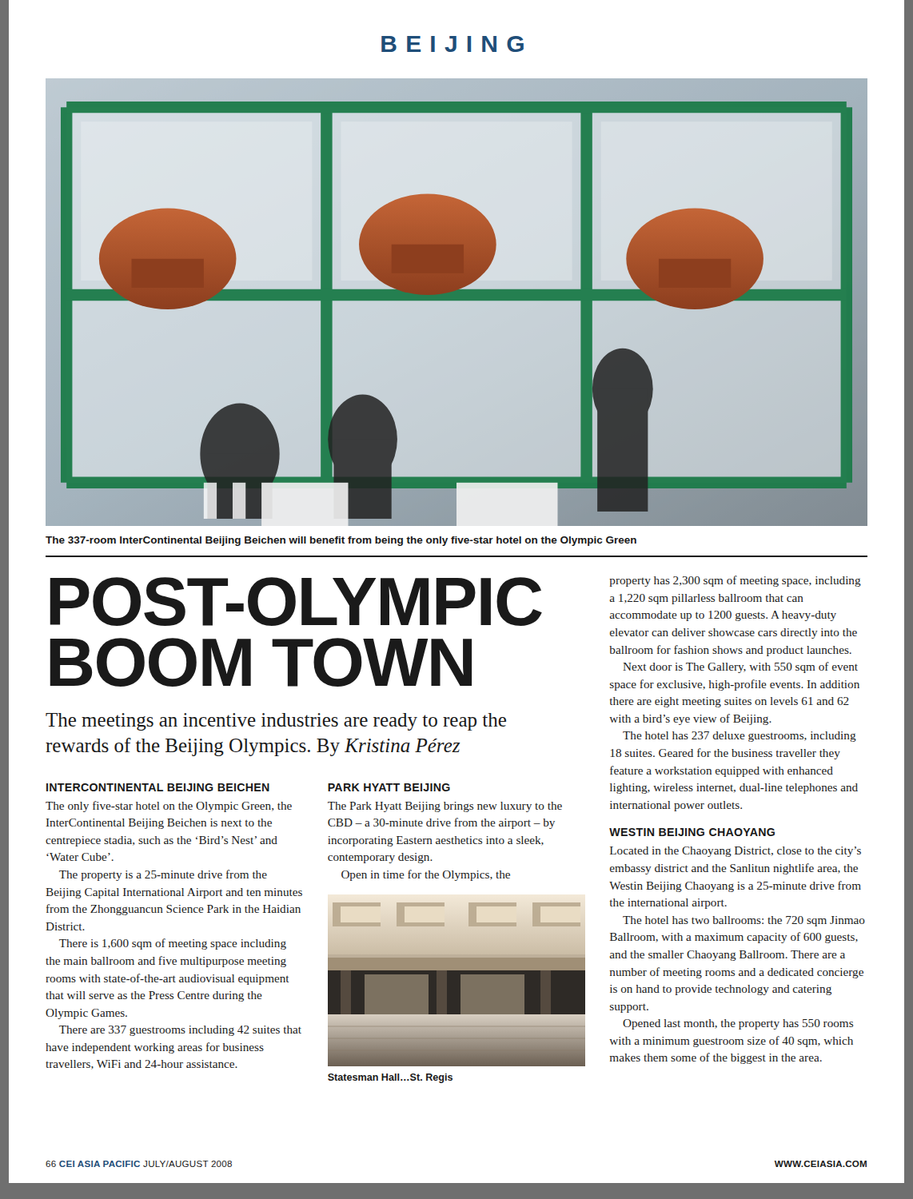Beijing
The 337-room InterContinental Beijing Beichen will benefit from being the only five-star hotel on the Olympic Green
Post-Olympic
Boom Town
The meetings an incentive industries are ready to reap the rewards of the Beijing Olympics. By Kristina Pérez
property has 2,300 sqm of meeting space, including a 1,220 sqm pillarless ballroom that can accommodate up to 1200 guests. A heavy-duty elevator can deliver showcase cars directly into the ballroom for fashion shows and product launches.
Next door is The Gallery, with 550 sqm of event space for exclusive, high-profile events. In addition there are eight meeting suites on levels 61 and 62 with a bird’s eye view of Beijing.
The hotel has 237 deluxe guestrooms, including 18 suites. Geared for the business traveller they feature a workstation equipped with enhanced lighting, wireless internet, dual-line telephones and international power outlets.
Westin Beijing Chaoyang
Located in the Chaoyang District, close to the city’s embassy district and the Sanlitun nightlife area, the Westin Beijing Chaoyang is a 25-minute drive from the international airport.
The hotel has two ballrooms: the 720 sqm Jinmao Ballroom, with a maximum capacity of 600 guests, and the smaller Chaoyang Ballroom. There are a number of meeting rooms and a dedicated concierge is on hand to provide technology and catering support.
Opened last month, the property has 550 rooms with a minimum guestroom size of 40 sqm, which makes them some of the biggest in the area.
InterContinental Beijing Beichen
The only five-star hotel on the Olympic Green, the InterContinental Beijing Beichen is next to the centrepiece stadia, such as the ‘Bird’s Nest’ and ‘Water Cube’.
The property is a 25-minute drive from the Beijing Capital International Airport and ten minutes from the Zhongguancun Science Park in the Haidian District.
There is 1,600 sqm of meeting space including the main ballroom and five multipurpose meeting rooms with state-of-the-art audiovisual equipment that will serve as the Press Centre during the Olympic Games.
There are 337 guestrooms including 42 suites that have independent working areas for business travellers, WiFi and 24-hour assistance.
Park Hyatt Beijing
The Park Hyatt Beijing brings new luxury to the CBD – a 30-minute drive from the airport – by incorporating Eastern aesthetics into a sleek, contemporary design.
Open in time for the Olympics, the
Statesman Hall…St. Regis
66 CEI ASIA PACIFIC JULY/AUGUST 2008
WWW.CEIASIA.COM